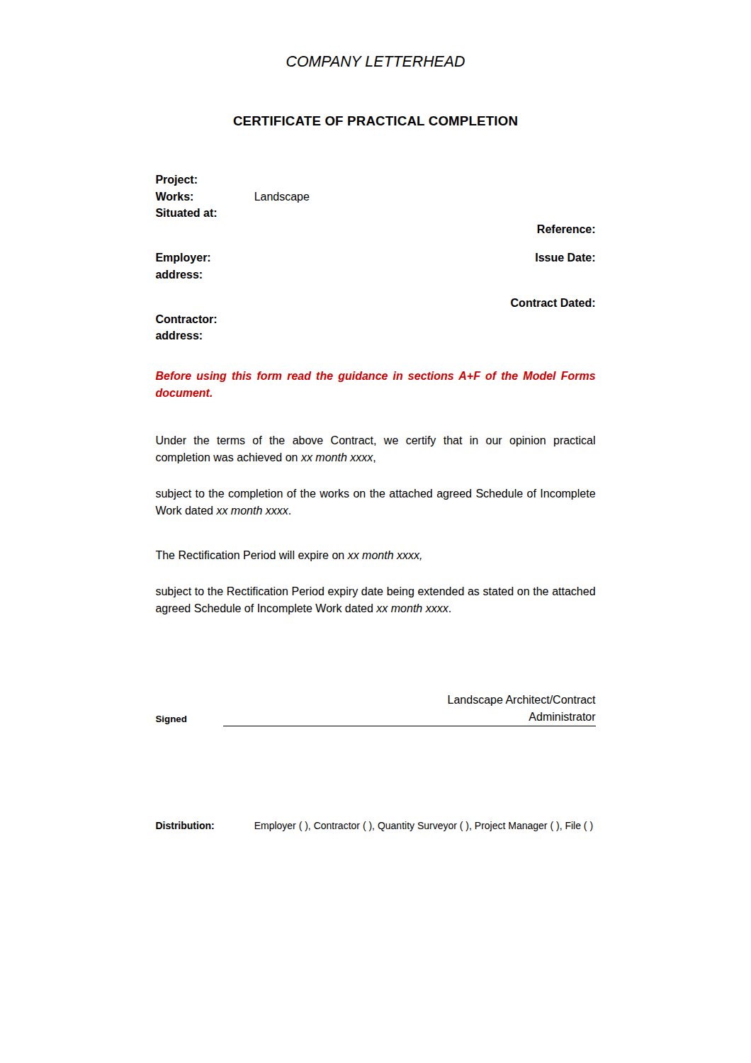COMPANY LETTERHEAD
CERTIFICATE OF PRACTICAL COMPLETION
| Project: | | |
| Works: | Landscape | |
| Situated at: | | |
| | | Reference: |
| Employer: | | Issue Date: |
| address: | | |
| | | Contract Dated: |
| Contractor: | | |
| address: | | |
Before using this form read the guidance in sections A+F of the Model Forms document.
Under the terms of the above Contract, we certify that in our opinion practical completion was achieved on xx month xxxx,
subject to the completion of the works on the attached agreed Schedule of Incomplete Work dated xx month xxxx.
The Rectification Period will expire on xx month xxxx,
subject to the Rectification Period expiry date being extended as stated on the attached agreed Schedule of Incomplete Work dated xx month xxxx.
| Signed | | Landscape Architect/Contract Administrator |
Distribution: Employer ( ), Contractor ( ), Quantity Surveyor ( ), Project Manager ( ), File ( )